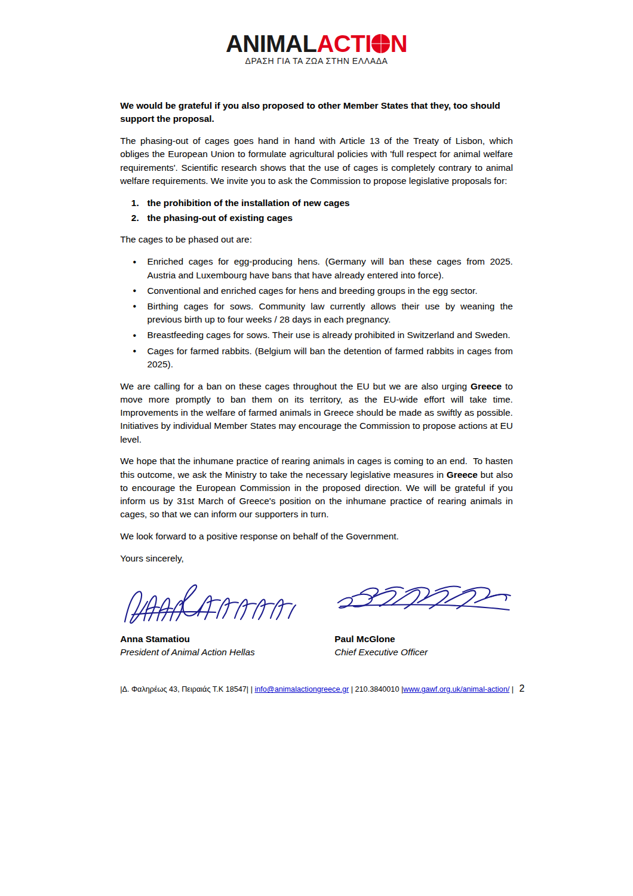ANIMAL ACTI N
ΔΡΑΣΗ ΓΙΑ ΤΑ ΖΩΑ ΣΤΗΝ ΕΛΛΑΔΑ
We would be grateful if you also proposed to other Member States that they, too should support the proposal.
The phasing-out of cages goes hand in hand with Article 13 of the Treaty of Lisbon, which obliges the European Union to formulate agricultural policies with 'full respect for animal welfare requirements'. Scientific research shows that the use of cages is completely contrary to animal welfare requirements. We invite you to ask the Commission to propose legislative proposals for:
the prohibition of the installation of new cages
the phasing-out of existing cages
The cages to be phased out are:
Enriched cages for egg-producing hens. (Germany will ban these cages from 2025. Austria and Luxembourg have bans that have already entered into force).
Conventional and enriched cages for hens and breeding groups in the egg sector.
Birthing cages for sows. Community law currently allows their use by weaning the previous birth up to four weeks / 28 days in each pregnancy.
Breastfeeding cages for sows. Their use is already prohibited in Switzerland and Sweden.
Cages for farmed rabbits. (Belgium will ban the detention of farmed rabbits in cages from 2025).
We are calling for a ban on these cages throughout the EU but we are also urging Greece to move more promptly to ban them on its territory, as the EU-wide effort will take time. Improvements in the welfare of farmed animals in Greece should be made as swiftly as possible. Initiatives by individual Member States may encourage the Commission to propose actions at EU level.
We hope that the inhumane practice of rearing animals in cages is coming to an end. To hasten this outcome, we ask the Ministry to take the necessary legislative measures in Greece but also to encourage the European Commission in the proposed direction. We will be grateful if you inform us by 31st March of Greece's position on the inhumane practice of rearing animals in cages, so that we can inform our supporters in turn.
We look forward to a positive response on behalf of the Government.
Yours sincerely,
Anna Stamatiou
President of Animal Action Hellas
Paul McGlone
Chief Executive Officer
|Δ. Φαληρέως 43, Πειραιάς Τ.Κ 18547| | info@animalactiongreece.gr | 210.3840010 |www.gawf.org.uk/animal-action/ | 2